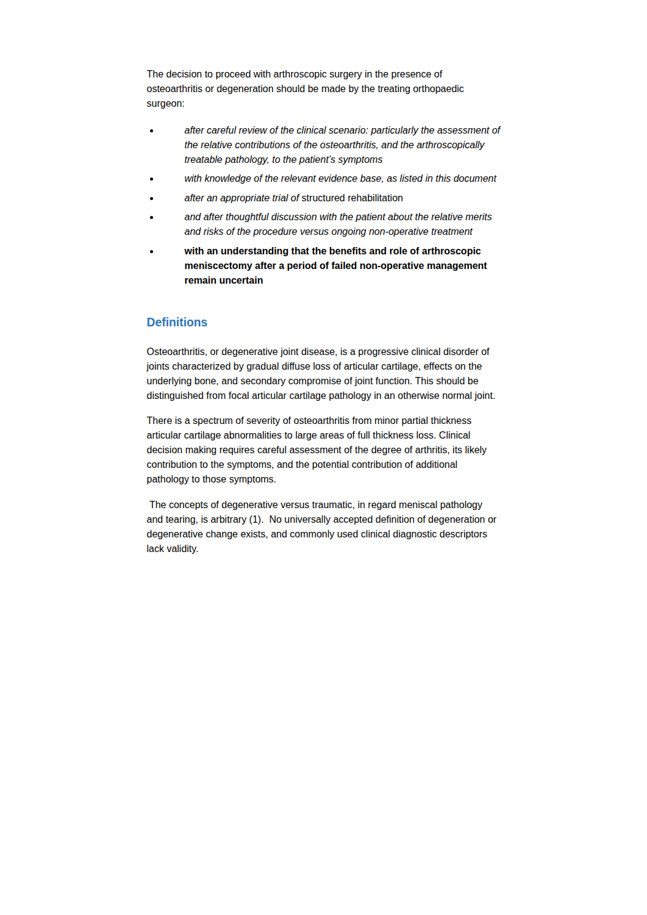The decision to proceed with arthroscopic surgery in the presence of osteoarthritis or degeneration should be made by the treating orthopaedic surgeon:
after careful review of the clinical scenario: particularly the assessment of the relative contributions of the osteoarthritis, and the arthroscopically treatable pathology, to the patient’s symptoms
with knowledge of the relevant evidence base, as listed in this document
after an appropriate trial of structured rehabilitation
and after thoughtful discussion with the patient about the relative merits and risks of the procedure versus ongoing non-operative treatment
with an understanding that the benefits and role of arthroscopic meniscectomy after a period of failed non-operative management remain uncertain
Definitions
Osteoarthritis, or degenerative joint disease, is a progressive clinical disorder of joints characterized by gradual diffuse loss of articular cartilage, effects on the underlying bone, and secondary compromise of joint function. This should be distinguished from focal articular cartilage pathology in an otherwise normal joint.
There is a spectrum of severity of osteoarthritis from minor partial thickness articular cartilage abnormalities to large areas of full thickness loss. Clinical decision making requires careful assessment of the degree of arthritis, its likely contribution to the symptoms, and the potential contribution of additional pathology to those symptoms.
The concepts of degenerative versus traumatic, in regard meniscal pathology and tearing, is arbitrary (1). No universally accepted definition of degeneration or degenerative change exists, and commonly used clinical diagnostic descriptors lack validity.